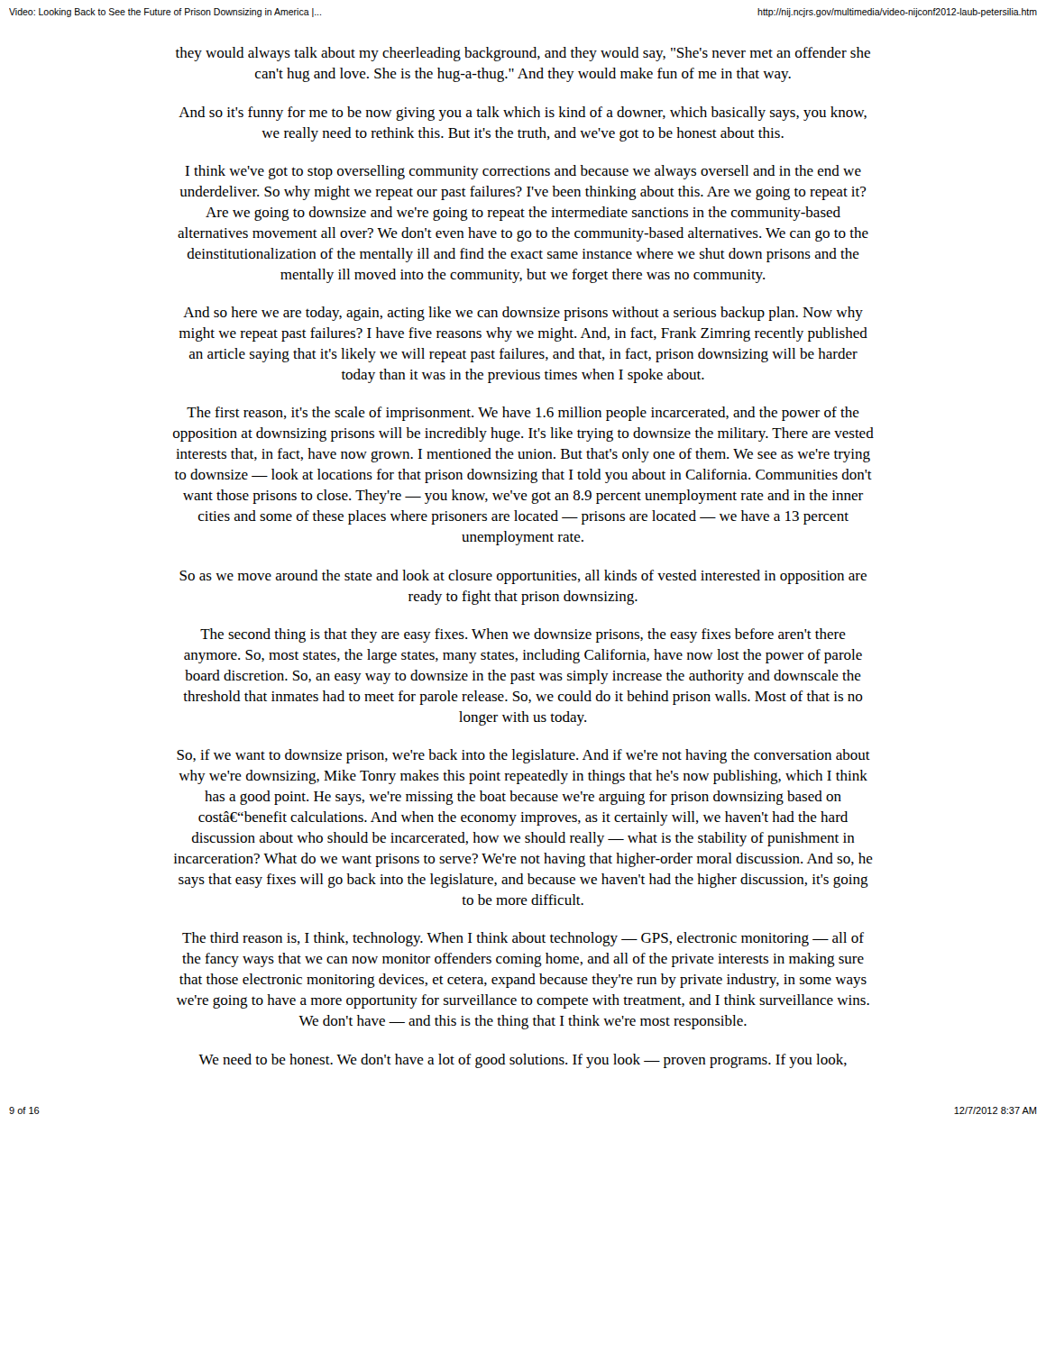Video: Looking Back to See the Future of Prison Downsizing in America |...
http://nij.ncjrs.gov/multimedia/video-nijconf2012-laub-petersilia.htm
they would always talk about my cheerleading background, and they would say, "She's never met an offender she can't hug and love. She is the hug-a-thug." And they would make fun of me in that way.
And so it's funny for me to be now giving you a talk which is kind of a downer, which basically says, you know, we really need to rethink this. But it's the truth, and we've got to be honest about this.
I think we've got to stop overselling community corrections and because we always oversell and in the end we underdeliver. So why might we repeat our past failures? I've been thinking about this. Are we going to repeat it? Are we going to downsize and we're going to repeat the intermediate sanctions in the community-based alternatives movement all over? We don't even have to go to the community-based alternatives. We can go to the deinstitutionalization of the mentally ill and find the exact same instance where we shut down prisons and the mentally ill moved into the community, but we forget there was no community.
And so here we are today, again, acting like we can downsize prisons without a serious backup plan. Now why might we repeat past failures? I have five reasons why we might. And, in fact, Frank Zimring recently published an article saying that it's likely we will repeat past failures, and that, in fact, prison downsizing will be harder today than it was in the previous times when I spoke about.
The first reason, it's the scale of imprisonment. We have 1.6 million people incarcerated, and the power of the opposition at downsizing prisons will be incredibly huge. It's like trying to downsize the military. There are vested interests that, in fact, have now grown. I mentioned the union. But that's only one of them. We see as we're trying to downsize — look at locations for that prison downsizing that I told you about in California. Communities don't want those prisons to close. They're — you know, we've got an 8.9 percent unemployment rate and in the inner cities and some of these places where prisoners are located — prisons are located — we have a 13 percent unemployment rate.
So as we move around the state and look at closure opportunities, all kinds of vested interested in opposition are ready to fight that prison downsizing.
The second thing is that they are easy fixes. When we downsize prisons, the easy fixes before aren't there anymore. So, most states, the large states, many states, including California, have now lost the power of parole board discretion. So, an easy way to downsize in the past was simply increase the authority and downscale the threshold that inmates had to meet for parole release. So, we could do it behind prison walls. Most of that is no longer with us today.
So, if we want to downsize prison, we're back into the legislature. And if we're not having the conversation about why we're downsizing, Mike Tonry makes this point repeatedly in things that he's now publishing, which I think has a good point. He says, we're missing the boat because we're arguing for prison downsizing based on costâ€“benefit calculations. And when the economy improves, as it certainly will, we haven't had the hard discussion about who should be incarcerated, how we should really — what is the stability of punishment in incarceration? What do we want prisons to serve? We're not having that higher-order moral discussion. And so, he says that easy fixes will go back into the legislature, and because we haven't had the higher discussion, it's going to be more difficult.
The third reason is, I think, technology. When I think about technology — GPS, electronic monitoring — all of the fancy ways that we can now monitor offenders coming home, and all of the private interests in making sure that those electronic monitoring devices, et cetera, expand because they're run by private industry, in some ways we're going to have a more opportunity for surveillance to compete with treatment, and I think surveillance wins. We don't have — and this is the thing that I think we're most responsible.
We need to be honest. We don't have a lot of good solutions. If you look — proven programs. If you look,
9 of 16
12/7/2012 8:37 AM